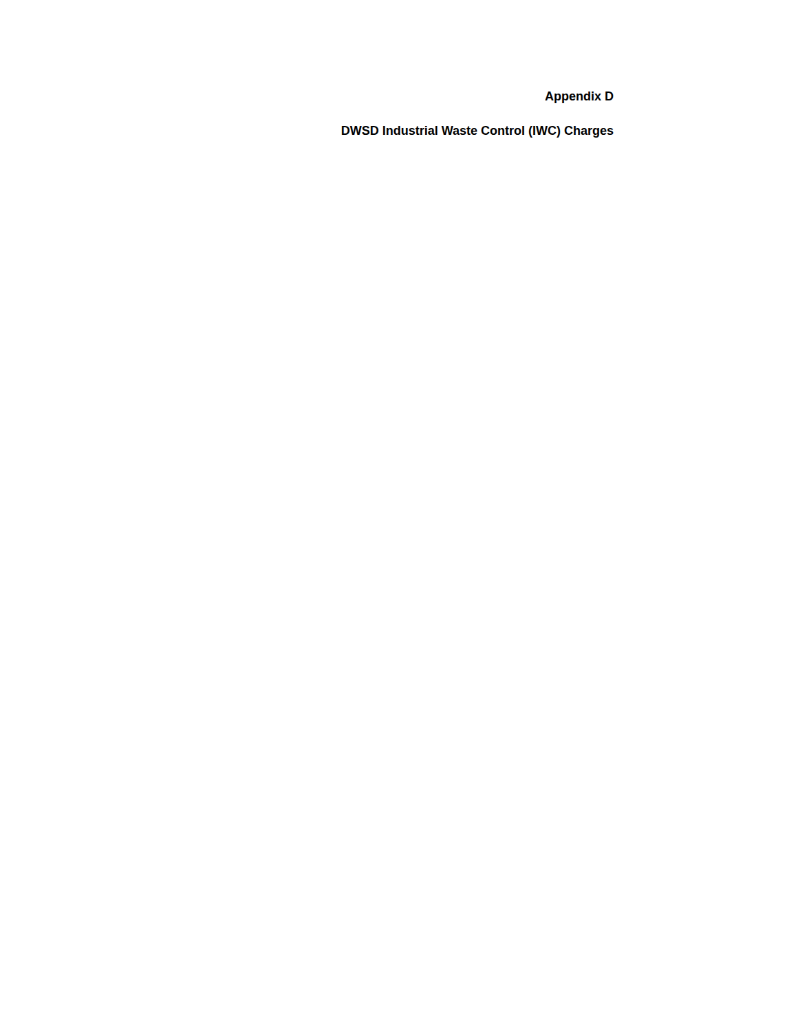Appendix D
DWSD Industrial Waste Control (IWC) Charges